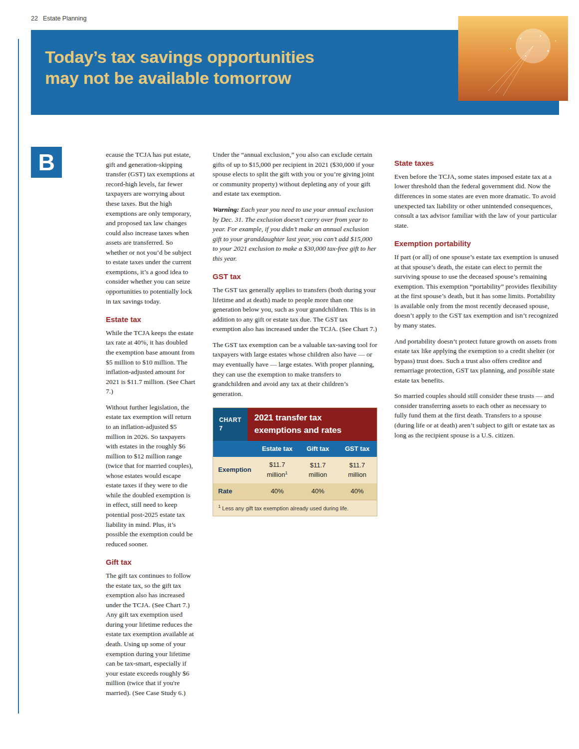22 Estate Planning
Today’s tax savings opportunities
may not be available tomorrow
B
ecause the TCJA has put estate, gift and generation-skipping transfer (GST) tax exemptions at record-high levels, far fewer taxpayers are worrying about these taxes. But the high exemptions are only temporary, and proposed tax law changes could also increase taxes when assets are transferred. So whether or not you’d be subject to estate taxes under the current exemptions, it’s a good idea to consider whether you can seize opportunities to potentially lock in tax savings today.
Estate tax
While the TCJA keeps the estate tax rate at 40%, it has doubled the exemption base amount from $5 million to $10 million. The inflation-adjusted amount for 2021 is $11.7 million. (See Chart 7.)
Without further legislation, the estate tax exemption will return to an inflation-adjusted $5 million in 2026. So taxpayers with estates in the roughly $6 million to $12 million range (twice that for married couples), whose estates would escape estate taxes if they were to die while the doubled exemption is in effect, still need to keep potential post-2025 estate tax liability in mind. Plus, it’s possible the exemption could be reduced sooner.
Gift tax
The gift tax continues to follow the estate tax, so the gift tax exemption also has increased under the TCJA. (See Chart 7.) Any gift tax exemption used during your lifetime reduces the estate tax exemption available at death. Using up some of your exemption during your lifetime can be tax-smart, especially if your estate exceeds roughly $6 million (twice that if you're married). (See Case Study 6.)
Under the “annual exclusion,” you also can exclude certain gifts of up to $15,000 per recipient in 2021 ($30,000 if your spouse elects to split the gift with you or you’re giving joint or community property) without depleting any of your gift and estate tax exemption.
Warning: Each year you need to use your annual exclusion by Dec. 31. The exclusion doesn’t carry over from year to year. For example, if you didn’t make an annual exclusion gift to your granddaughter last year, you can’t add $15,000 to your 2021 exclusion to make a $30,000 tax-free gift to her this year.
GST tax
The GST tax generally applies to transfers (both during your lifetime and at death) made to people more than one generation below you, such as your grandchildren. This is in addition to any gift or estate tax due. The GST tax exemption also has increased under the TCJA. (See Chart 7.)
The GST tax exemption can be a valuable tax-saving tool for taxpayers with large estates whose children also have — or may eventually have — large estates. With proper planning, they can use the exemption to make transfers to grandchildren and avoid any tax at their children’s generation.
CHART 7
2021 transfer tax exemptions and rates
| | Estate tax | Gift tax | GST tax |
| --- | --- | --- | --- |
| Exemption | $11.7 million 1 | $11.7 million | $11.7 million |
| Rate | 40% | 40% | 40% |
1 Less any gift tax exemption already used during life.
State taxes
Even before the TCJA, some states imposed estate tax at a lower threshold than the federal government did. Now the differences in some states are even more dramatic. To avoid unexpected tax liability or other unintended consequences, consult a tax advisor familiar with the law of your particular state.
Exemption portability
If part (or all) of one spouse’s estate tax exemption is unused at that spouse’s death, the estate can elect to permit the surviving spouse to use the deceased spouse’s remaining exemption. This exemption “portability” provides flexibility at the first spouse’s death, but it has some limits. Portability is available only from the most recently deceased spouse, doesn’t apply to the GST tax exemption and isn’t recognized by many states.
And portability doesn’t protect future growth on assets from estate tax like applying the exemption to a credit shelter (or bypass) trust does. Such a trust also offers creditor and remarriage protection, GST tax planning, and possible state estate tax benefits.
So married couples should still consider these trusts — and consider transferring assets to each other as necessary to fully fund them at the first death. Transfers to a spouse (during life or at death) aren’t subject to gift or estate tax as long as the recipient spouse is a U.S. citizen.